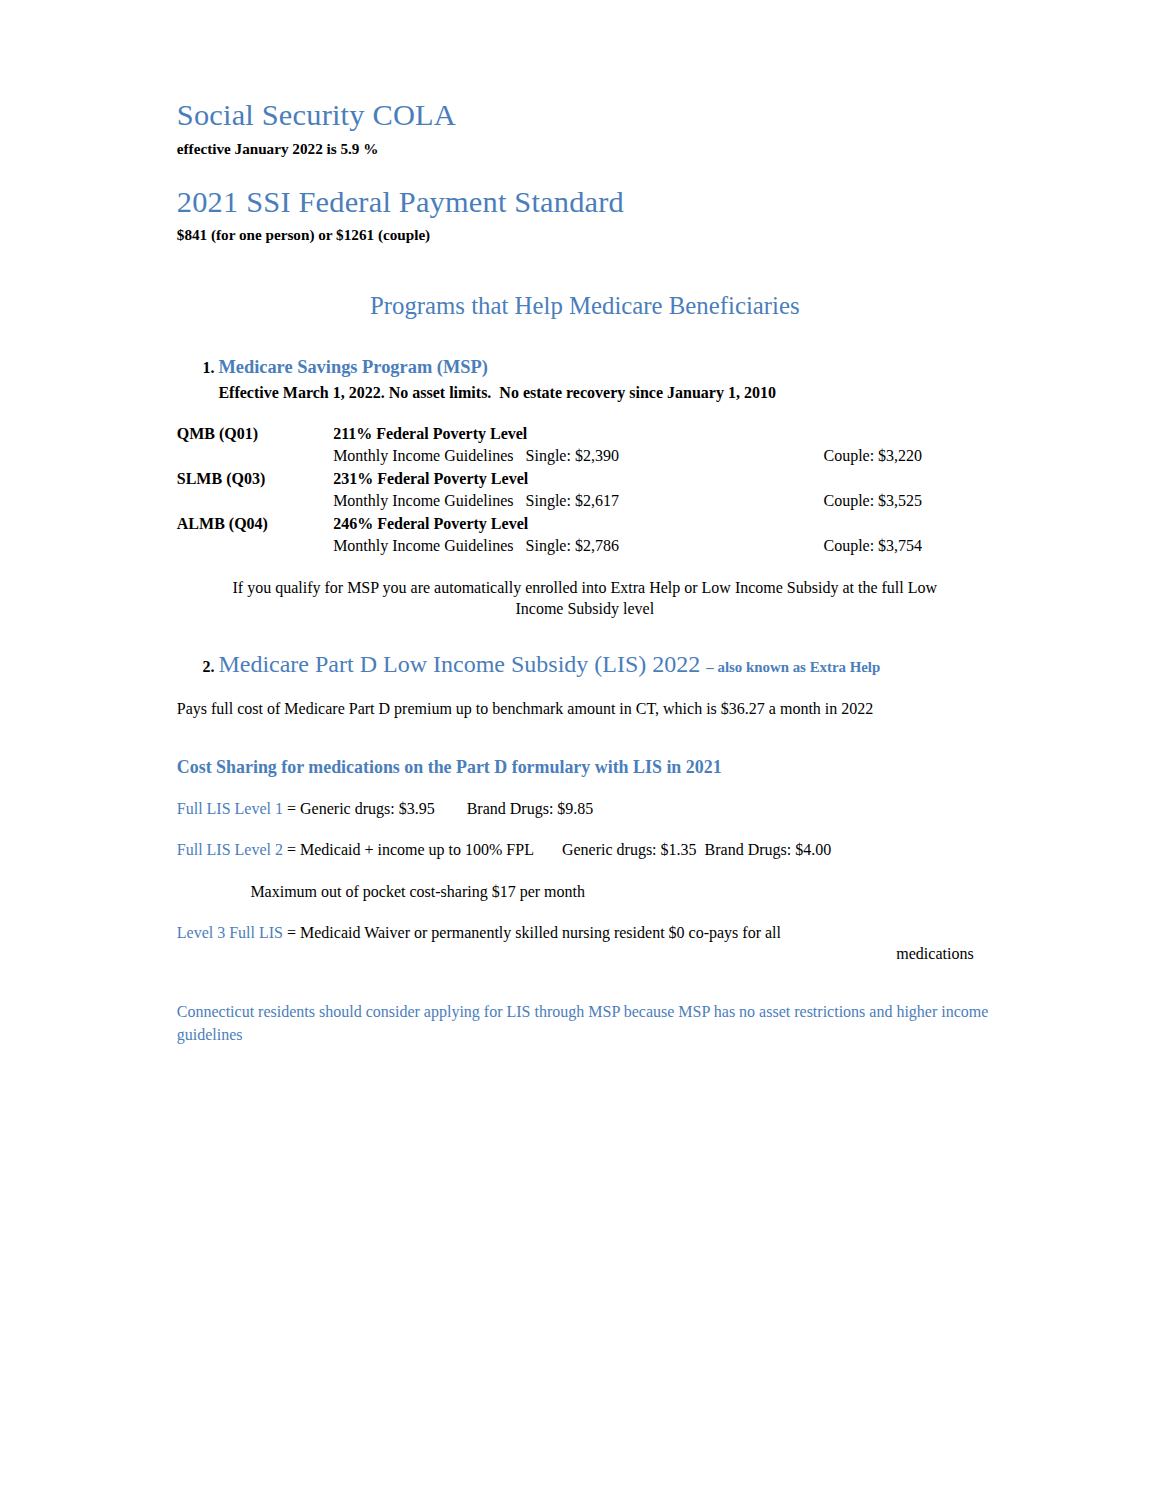Social Security COLA
effective January 2022 is 5.9 %
2021 SSI Federal Payment Standard
$841 (for one person) or $1261 (couple)
Programs that Help Medicare Beneficiaries
Medicare Savings Program (MSP) Effective March 1, 2022. No asset limits. No estate recovery since January 1, 2010
| QMB (Q01) | 211% Federal Poverty Level |
| | Monthly Income Guidelines Single: $2,390 | Couple: $3,220 |
| SLMB (Q03) | 231% Federal Poverty Level |
| | Monthly Income Guidelines Single: $2,617 | Couple: $3,525 |
| ALMB (Q04) | 246% Federal Poverty Level |
| | Monthly Income Guidelines Single: $2,786 | Couple: $3,754 |
If you qualify for MSP you are automatically enrolled into Extra Help or Low Income Subsidy at the full Low Income Subsidy level
Medicare Part D Low Income Subsidy (LIS) 2022 – also known as Extra Help
Pays full cost of Medicare Part D premium up to benchmark amount in CT, which is $36.27 a month in 2022
Cost Sharing for medications on the Part D formulary with LIS in 2021
Full LIS Level 1 = Generic drugs: $3.95 Brand Drugs: $9.85
Full LIS Level 2 = Medicaid + income up to 100% FPL Generic drugs: $1.35 Brand Drugs: $4.00
Maximum out of pocket cost-sharing $17 per month
Level 3 Full LIS = Medicaid Waiver or permanently skilled nursing resident $0 co-pays for all medications
Connecticut residents should consider applying for LIS through MSP because MSP has no asset restrictions and higher income guidelines